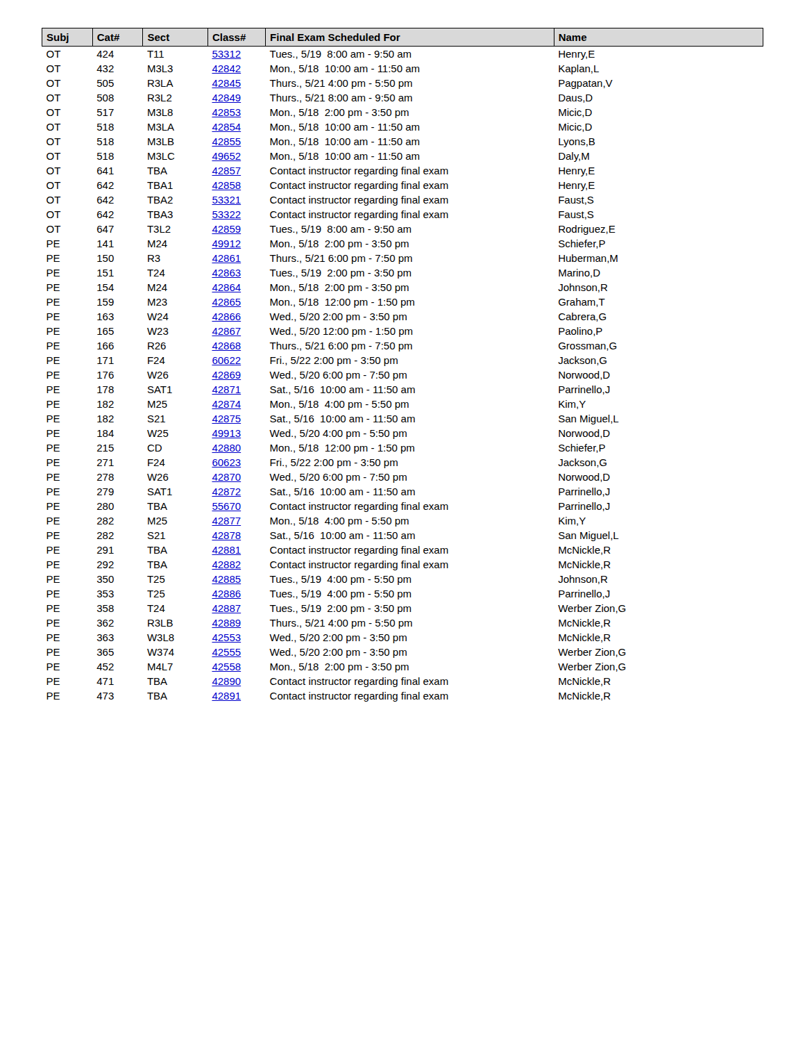| Subj | Cat# | Sect | Class# | Final Exam Scheduled For | Name |
| --- | --- | --- | --- | --- | --- |
| OT | 424 | T11 | 53312 | Tues., 5/19 8:00 am - 9:50 am | Henry,E |
| OT | 432 | M3L3 | 42842 | Mon., 5/18 10:00 am - 11:50 am | Kaplan,L |
| OT | 505 | R3LA | 42845 | Thurs., 5/21 4:00 pm - 5:50 pm | Pagpatan,V |
| OT | 508 | R3L2 | 42849 | Thurs., 5/21 8:00 am - 9:50 am | Daus,D |
| OT | 517 | M3L8 | 42853 | Mon., 5/18 2:00 pm - 3:50 pm | Micic,D |
| OT | 518 | M3LA | 42854 | Mon., 5/18 10:00 am - 11:50 am | Micic,D |
| OT | 518 | M3LB | 42855 | Mon., 5/18 10:00 am - 11:50 am | Lyons,B |
| OT | 518 | M3LC | 49652 | Mon., 5/18 10:00 am - 11:50 am | Daly,M |
| OT | 641 | TBA | 42857 | Contact instructor regarding final exam | Henry,E |
| OT | 642 | TBA1 | 42858 | Contact instructor regarding final exam | Henry,E |
| OT | 642 | TBA2 | 53321 | Contact instructor regarding final exam | Faust,S |
| OT | 642 | TBA3 | 53322 | Contact instructor regarding final exam | Faust,S |
| OT | 647 | T3L2 | 42859 | Tues., 5/19 8:00 am - 9:50 am | Rodriguez,E |
| PE | 141 | M24 | 49912 | Mon., 5/18 2:00 pm - 3:50 pm | Schiefer,P |
| PE | 150 | R3 | 42861 | Thurs., 5/21 6:00 pm - 7:50 pm | Huberman,M |
| PE | 151 | T24 | 42863 | Tues., 5/19 2:00 pm - 3:50 pm | Marino,D |
| PE | 154 | M24 | 42864 | Mon., 5/18 2:00 pm - 3:50 pm | Johnson,R |
| PE | 159 | M23 | 42865 | Mon., 5/18 12:00 pm - 1:50 pm | Graham,T |
| PE | 163 | W24 | 42866 | Wed., 5/20 2:00 pm - 3:50 pm | Cabrera,G |
| PE | 165 | W23 | 42867 | Wed., 5/20 12:00 pm - 1:50 pm | Paolino,P |
| PE | 166 | R26 | 42868 | Thurs., 5/21 6:00 pm - 7:50 pm | Grossman,G |
| PE | 171 | F24 | 60622 | Fri., 5/22 2:00 pm - 3:50 pm | Jackson,G |
| PE | 176 | W26 | 42869 | Wed., 5/20 6:00 pm - 7:50 pm | Norwood,D |
| PE | 178 | SAT1 | 42871 | Sat., 5/16 10:00 am - 11:50 am | Parrinello,J |
| PE | 182 | M25 | 42874 | Mon., 5/18 4:00 pm - 5:50 pm | Kim,Y |
| PE | 182 | S21 | 42875 | Sat., 5/16 10:00 am - 11:50 am | San Miguel,L |
| PE | 184 | W25 | 49913 | Wed., 5/20 4:00 pm - 5:50 pm | Norwood,D |
| PE | 215 | CD | 42880 | Mon., 5/18 12:00 pm - 1:50 pm | Schiefer,P |
| PE | 271 | F24 | 60623 | Fri., 5/22 2:00 pm - 3:50 pm | Jackson,G |
| PE | 278 | W26 | 42870 | Wed., 5/20 6:00 pm - 7:50 pm | Norwood,D |
| PE | 279 | SAT1 | 42872 | Sat., 5/16 10:00 am - 11:50 am | Parrinello,J |
| PE | 280 | TBA | 55670 | Contact instructor regarding final exam | Parrinello,J |
| PE | 282 | M25 | 42877 | Mon., 5/18 4:00 pm - 5:50 pm | Kim,Y |
| PE | 282 | S21 | 42878 | Sat., 5/16 10:00 am - 11:50 am | San Miguel,L |
| PE | 291 | TBA | 42881 | Contact instructor regarding final exam | McNickle,R |
| PE | 292 | TBA | 42882 | Contact instructor regarding final exam | McNickle,R |
| PE | 350 | T25 | 42885 | Tues., 5/19 4:00 pm - 5:50 pm | Johnson,R |
| PE | 353 | T25 | 42886 | Tues., 5/19 4:00 pm - 5:50 pm | Parrinello,J |
| PE | 358 | T24 | 42887 | Tues., 5/19 2:00 pm - 3:50 pm | Werber Zion,G |
| PE | 362 | R3LB | 42889 | Thurs., 5/21 4:00 pm - 5:50 pm | McNickle,R |
| PE | 363 | W3L8 | 42553 | Wed., 5/20 2:00 pm - 3:50 pm | McNickle,R |
| PE | 365 | W374 | 42555 | Wed., 5/20 2:00 pm - 3:50 pm | Werber Zion,G |
| PE | 452 | M4L7 | 42558 | Mon., 5/18 2:00 pm - 3:50 pm | Werber Zion,G |
| PE | 471 | TBA | 42890 | Contact instructor regarding final exam | McNickle,R |
| PE | 473 | TBA | 42891 | Contact instructor regarding final exam | McNickle,R |